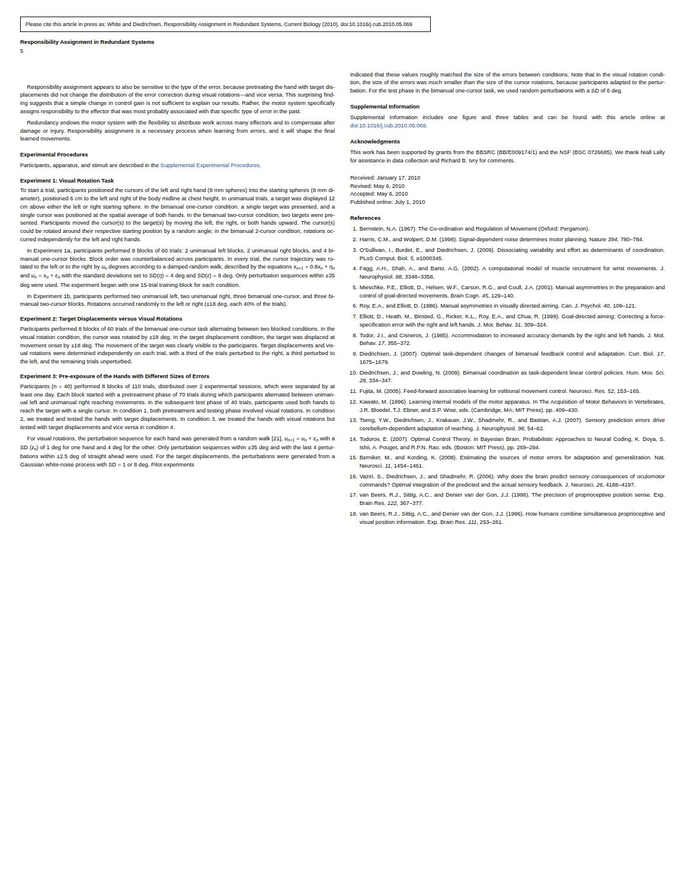Please cite this article in press as: White and Diedrichsen, Responsibility Assignment in Redundant Systems, Current Biology (2010), doi:10.1016/j.cub.2010.05.069
Responsibility Assignment in Redundant Systems
5
Responsibility assignment appears to also be sensitive to the type of the error, because pretreating the hand with target displacements did not change the distribution of the error correction during visual rotations—and vice versa. This surprising finding suggests that a simple change in control gain is not sufficient to explain our results. Rather, the motor system specifically assigns responsibility to the effector that was most probably associated with that specific type of error in the past.
Redundancy endows the motor system with the flexibility to distribute work across many effectors and to compensate after damage or injury. Responsibility assignment is a necessary process when learning from errors, and it will shape the final learned movements.
Experimental Procedures
Participants, apparatus, and stimuli are described in the Supplemental Experimental Procedures.
Experiment 1: Visual Rotation Task
To start a trial, participants positioned the cursors of the left and right hand (8 mm spheres) into the starting spheres (8 mm diameter), positioned 6 cm to the left and right of the body midline at chest height. In unimanual trials, a target was displayed 12 cm above either the left or right starting sphere. In the bimanual one-cursor condition, a single target was presented, and a single cursor was positioned at the spatial average of both hands. In the bimanual two-cursor condition, two targets were presented. Participants moved the cursor(s) to the target(s) by moving the left, the right, or both hands upward. The cursor(s) could be rotated around their respective starting position by a random angle; in the bimanual 2-cursor condition, rotations occurred independently for the left and right hands.
In Experiment 1a, participants performed 8 blocks of 60 trials: 2 unimanual left blocks, 2 unimanual right blocks, and 4 bimanual one-cursor blocks. Block order was counterbalanced across participants. In every trial, the cursor trajectory was rotated to the left or to the right by un degrees according to a damped random walk, described by the equations xn+1 = 0.8xn + ηn and un = xn + εn with the standard deviations set to SD(η) = 4 deg and SD(ε) = 8 deg. Only perturbation sequences within ±35 deg were used. The experiment began with one 15-trial training block for each condition.
In Experiment 1b, participants performed two unimanual left, two unimanual right, three bimanual one-cursor, and three bimanual two-cursor blocks. Rotations occurred randomly to the left or right (±18 deg, each 40% of the trials).
Experiment 2: Target Displacements versus Visual Rotations
Participants performed 8 blocks of 60 trials of the bimanual one-cursor task alternating between two blocked conditions. In the visual rotation condition, the cursor was rotated by ±18 deg. In the target displacement condition, the target was displaced at movement onset by ±18 deg. The movement of the target was clearly visible to the participants. Target displacements and visual rotations were determined independently on each trial, with a third of the trials perturbed to the right, a third perturbed to the left, and the remaining trials unperturbed.
Experiment 3: Pre-exposure of the Hands with Different Sizes of Errors
Participants (n = 40) performed 8 blocks of 110 trials, distributed over 2 experimental sessions, which were separated by at least one day. Each block started with a pretreatment phase of 70 trials during which participants alternated between unimanual left and unimanual right reaching movements. In the subsequent test phase of 40 trials, participants used both hands to reach the target with a single cursor. In condition 1, both pretreatment and testing phase involved visual rotations. In condition 2, we treated and tested the hands with target displacements. In condition 3, we treated the hands with visual rotations but tested with target displacements and vice versa in condition 4.
For visual rotations, the perturbation sequence for each hand was generated from a random walk [21], un+1 = un + εn with a SD (εn) of 1 deg for one hand and 4 deg for the other. Only perturbation sequences within ±35 deg and with the last 4 perturbations within ±2.5 deg of straight ahead were used. For the target displacements, the perturbations were generated from a Gaussian white-noise process with SD = 1 or 8 deg. Pilot experiments
indicated that these values roughly matched the size of the errors between conditions. Note that in the visual rotation condition, the size of the errors was much smaller than the size of the cursor rotations, because participants adapted to the perturbation. For the test phase in the bimanual one-cursor task, we used random perturbations with a SD of 6 deg.
Supplemental Information
Supplemental Information includes one figure and three tables and can be found with this article online at doi:10.1016/j.cub.2010.05.069.
Acknowledgments
This work has been supported by grants from the BBSRC (BB/E009174/1) and the NSF (BSC 0726685). We thank Niall Lally for assistance in data collection and Richard B. Ivry for comments.
Received: January 17, 2010
Revised: May 6, 2010
Accepted: May 6, 2010
Published online: July 1, 2010
References
Bernstein, N.A. (1967). The Co-ordination and Regulation of Movement (Oxford: Pergamon).
Harris, C.M., and Wolpert, D.M. (1998). Signal-dependent noise determines motor planning. Nature 394, 780–784.
O'Sullivan, I., Burdet, E., and Diedrichsen, J. (2009). Dissociating variability and effort as determinants of coordination. PLoS Comput. Biol. 5, e1000345.
Fagg, A.H., Shah, A., and Barto, A.G. (2002). A computational model of muscle recruitment for wrist movements. J. Neurophysiol. 88, 3348–3358.
Mieschke, P.E., Elliott, D., Helsen, W.F., Carson, R.G., and Coull, J.A. (2001). Manual asymmetries in the preparation and control of goal-directed movements. Brain Cogn. 45, 129–140.
Roy, E.A., and Elliott, D. (1986). Manual asymmetries in visually directed aiming. Can. J. Psychol. 40, 109–121.
Elliott, D., Heath, M., Binsted, G., Ricker, K.L., Roy, E.A., and Chua, R. (1999). Goal-directed aiming: Correcting a force-specification error with the right and left hands. J. Mot. Behav. 31, 309–324.
Todor, J.I., and Cisneros, J. (1985). Accommodation to increased accuracy demands by the right and left hands. J. Mot. Behav. 17, 355–372.
Diedrichsen, J. (2007). Optimal task-dependent changes of bimanual feedback control and adaptation. Curr. Biol. 17, 1675–1679.
Diedrichsen, J., and Dowling, N. (2009). Bimanual coordination as task-dependent linear control policies. Hum. Mov. Sci. 28, 334–347.
Fujita, M. (2005). Feed-forward associative learning for volitional movement control. Neurosci. Res. 52, 153–165.
Kawato, M. (1996). Learning internal models of the motor apparatus. In The Acquisition of Motor Behaviors in Vertebrates, J.R. Bloedel, T.J. Ebner, and S.P. Wise, eds. (Cambridge, MA: MIT Press), pp. 409–430.
Tseng, Y.W., Diedrichsen, J., Krakauer, J.W., Shadmehr, R., and Bastian, A.J. (2007). Sensory prediction errors drive cerebellum-dependent adaptation of reaching. J. Neurophysiol. 98, 54–62.
Todorov, E. (2007). Optimal Control Theory. In Bayesian Brain. Probabilistic Approaches to Neural Coding, K. Doya, S. Ishii, A. Pouget, and R.P.N. Rao, eds. (Boston: MIT Press), pp. 269–294.
Berniker, M., and Kording, K. (2008). Estimating the sources of motor errors for adaptation and generalization. Nat. Neurosci. 11, 1454–1461.
Vaziri, S., Diedrichsen, J., and Shadmehr, R. (2006). Why does the brain predict sensory consequences of oculomotor commands? Optimal integration of the predicted and the actual sensory feedback. J. Neurosci. 26, 4188–4197.
van Beers, R.J., Sittig, A.C., and Denier van der Gon, J.J. (1998). The precision of proprioceptive position sense. Exp. Brain Res. 122, 367–377.
van Beers, R.J., Sittig, A.C., and Denier van der Gon, J.J. (1996). How humans combine simultaneous proprioceptive and visual position information. Exp. Brain Res. 111, 253–261.